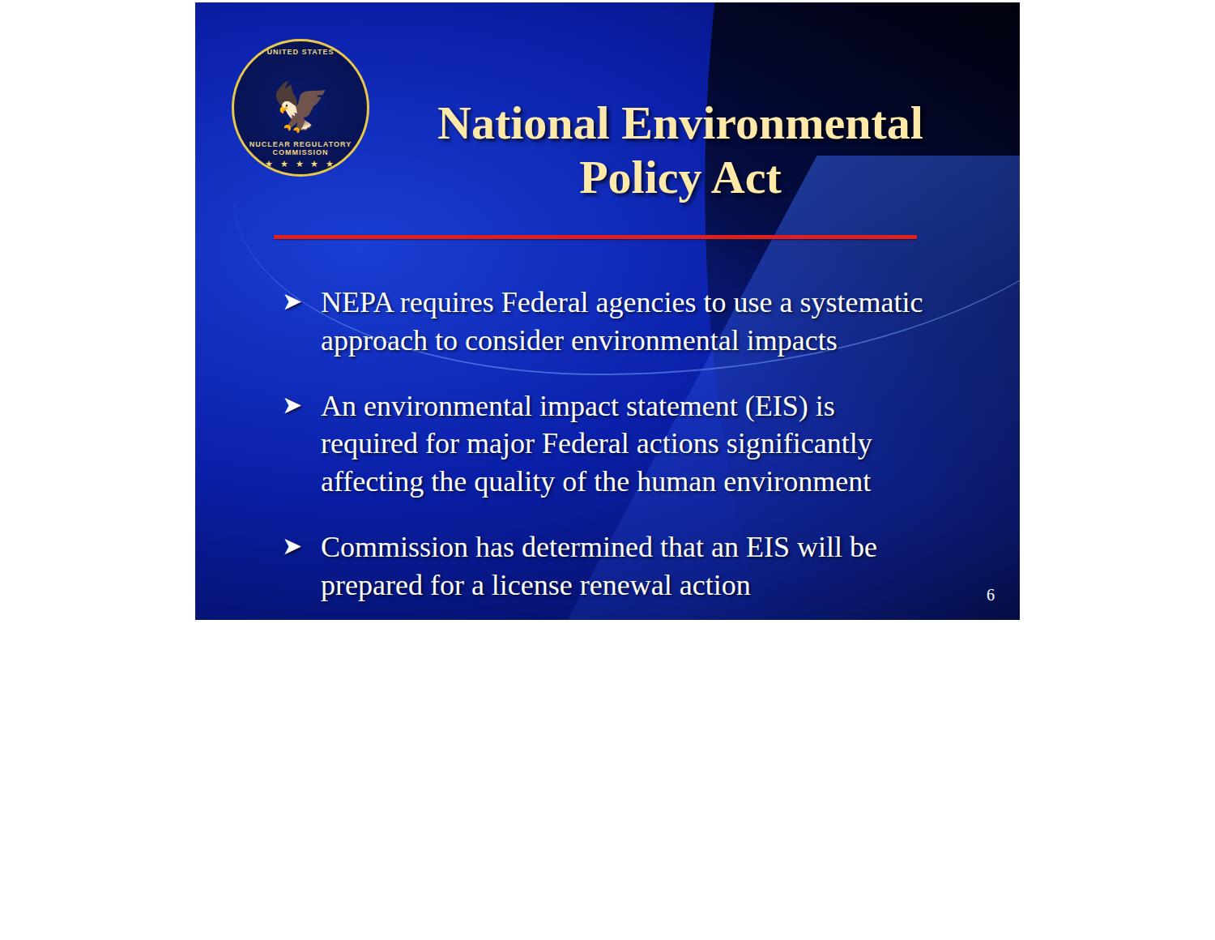UNITED STATES
🦅
NUCLEAR REGULATORY COMMISSION
★ ★ ★ ★ ★
National Environmental
Policy Act
NEPA requires Federal agencies to use a systematic approach to consider environmental impacts
An environmental impact statement (EIS) is required for major Federal actions significantly affecting the quality of the human environment
Commission has determined that an EIS will be prepared for a license renewal action
6